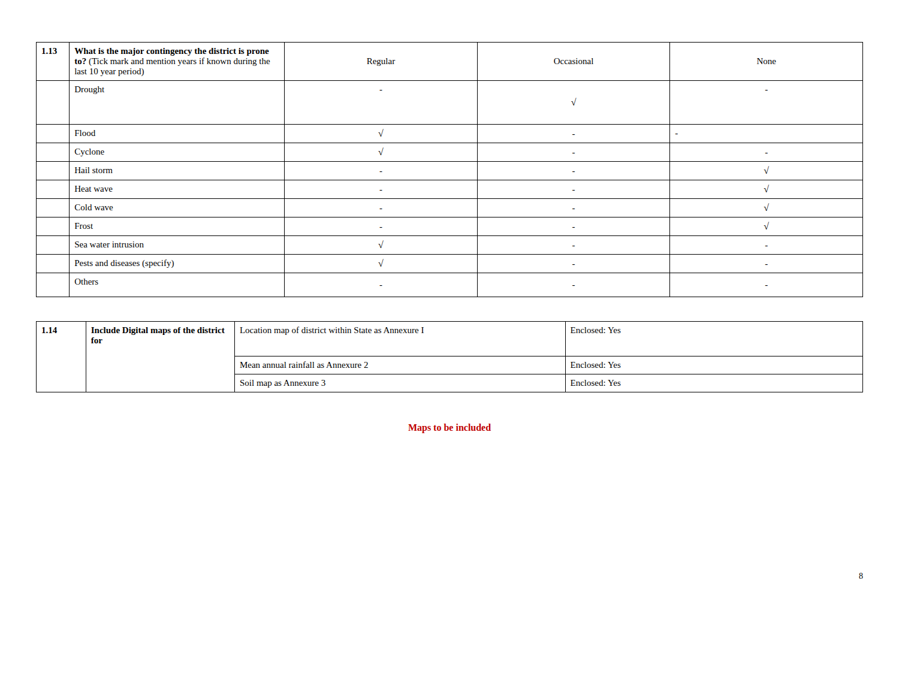| 1.13 | What is the major contingency the district is prone to? (Tick mark and mention years if known during the last 10 year period) | Regular | Occasional | None |
| | Drought | - | √ | - |
| | Flood | √ | - | - |
| | Cyclone | √ | - | - |
| | Hail storm | - | - | √ |
| | Heat wave | - | - | √ |
| | Cold wave | - | - | √ |
| | Frost | - | - | √ |
| | Sea water intrusion | √ | - | - |
| | Pests and diseases (specify) | √ | - | - |
| | Others | - | - | - |
| 1.14 | Include Digital maps of the district for | Location map of district within State as Annexure I | Enclosed: Yes |
| Mean annual rainfall as Annexure 2 | Enclosed: Yes |
| Soil map as Annexure 3 | Enclosed: Yes |
Maps to be included
8